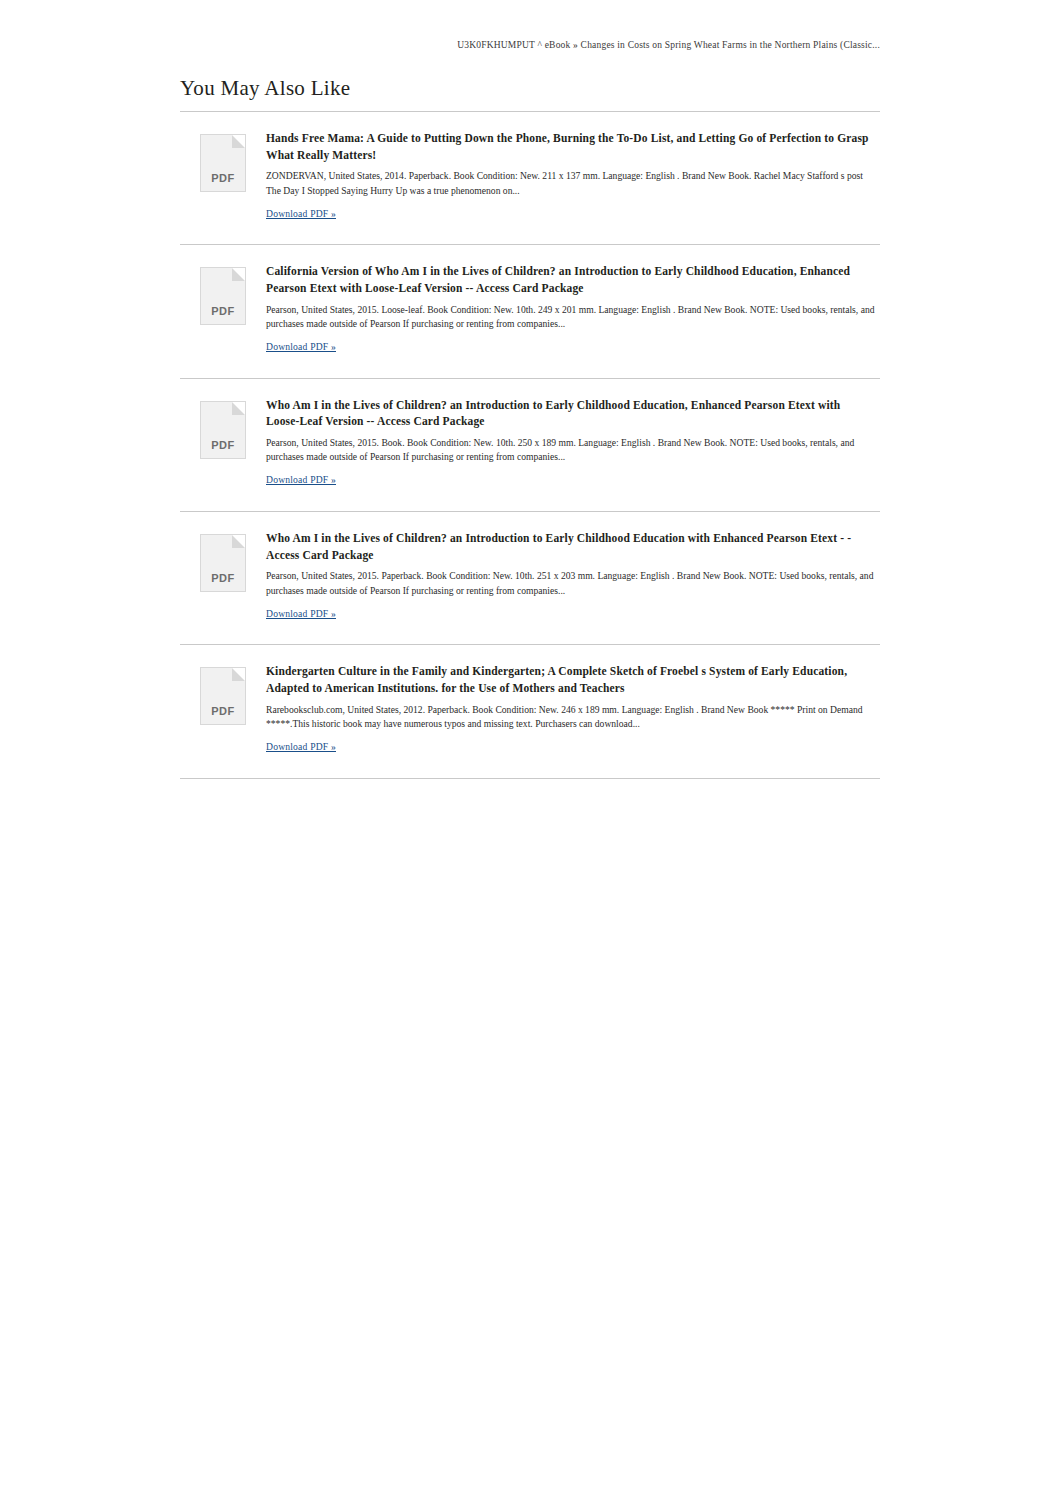U3K0FKHUMPUT ^ eBook » Changes in Costs on Spring Wheat Farms in the Northern Plains (Classic...
You May Also Like
PDF
Hands Free Mama: A Guide to Putting Down the Phone, Burning the To-Do List, and Letting Go of Perfection to Grasp What Really Matters!
ZONDERVAN, United States, 2014. Paperback. Book Condition: New. 211 x 137 mm. Language: English . Brand New Book. Rachel Macy Stafford s post The Day I Stopped Saying Hurry Up was a true phenomenon on...
Download PDF »
PDF
California Version of Who Am I in the Lives of Children? an Introduction to Early Childhood Education, Enhanced Pearson Etext with Loose-Leaf Version -- Access Card Package
Pearson, United States, 2015. Loose-leaf. Book Condition: New. 10th. 249 x 201 mm. Language: English . Brand New Book. NOTE: Used books, rentals, and purchases made outside of Pearson If purchasing or renting from companies...
Download PDF »
PDF
Who Am I in the Lives of Children? an Introduction to Early Childhood Education, Enhanced Pearson Etext with Loose-Leaf Version -- Access Card Package
Pearson, United States, 2015. Book. Book Condition: New. 10th. 250 x 189 mm. Language: English . Brand New Book. NOTE: Used books, rentals, and purchases made outside of Pearson If purchasing or renting from companies...
Download PDF »
PDF
Who Am I in the Lives of Children? an Introduction to Early Childhood Education with Enhanced Pearson Etext - - Access Card Package
Pearson, United States, 2015. Paperback. Book Condition: New. 10th. 251 x 203 mm. Language: English . Brand New Book. NOTE: Used books, rentals, and purchases made outside of Pearson If purchasing or renting from companies...
Download PDF »
PDF
Kindergarten Culture in the Family and Kindergarten; A Complete Sketch of Froebel s System of Early Education, Adapted to American Institutions. for the Use of Mothers and Teachers
Rarebooksclub.com, United States, 2012. Paperback. Book Condition: New. 246 x 189 mm. Language: English . Brand New Book ***** Print on Demand *****.This historic book may have numerous typos and missing text. Purchasers can download...
Download PDF »